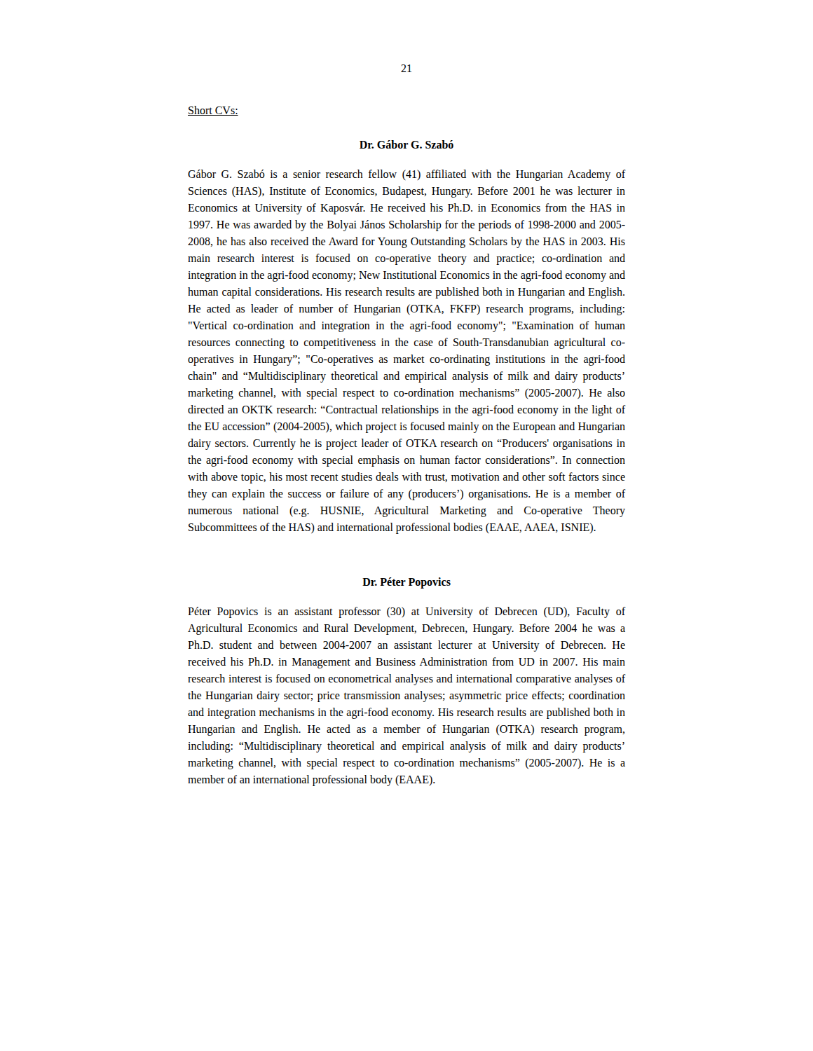21
Short CVs:
Dr. Gábor G. Szabó
Gábor G. Szabó is a senior research fellow (41) affiliated with the Hungarian Academy of Sciences (HAS), Institute of Economics, Budapest, Hungary. Before 2001 he was lecturer in Economics at University of Kaposvár. He received his Ph.D. in Economics from the HAS in 1997. He was awarded by the Bolyai János Scholarship for the periods of 1998-2000 and 2005-2008, he has also received the Award for Young Outstanding Scholars by the HAS in 2003. His main research interest is focused on co-operative theory and practice; co-ordination and integration in the agri-food economy; New Institutional Economics in the agri-food economy and human capital considerations. His research results are published both in Hungarian and English. He acted as leader of number of Hungarian (OTKA, FKFP) research programs, including: "Vertical co-ordination and integration in the agri-food economy"; "Examination of human resources connecting to competitiveness in the case of South-Transdanubian agricultural co-operatives in Hungary”; "Co-operatives as market co-ordinating institutions in the agri-food chain" and “Multidisciplinary theoretical and empirical analysis of milk and dairy products’ marketing channel, with special respect to co-ordination mechanisms” (2005-2007). He also directed an OKTK research: “Contractual relationships in the agri-food economy in the light of the EU accession” (2004-2005), which project is focused mainly on the European and Hungarian dairy sectors. Currently he is project leader of OTKA research on “Producers' organisations in the agri-food economy with special emphasis on human factor considerations”. In connection with above topic, his most recent studies deals with trust, motivation and other soft factors since they can explain the success or failure of any (producers’) organisations. He is a member of numerous national (e.g. HUSNIE, Agricultural Marketing and Co-operative Theory Subcommittees of the HAS) and international professional bodies (EAAE, AAEA, ISNIE).
Dr. Péter Popovics
Péter Popovics is an assistant professor (30) at University of Debrecen (UD), Faculty of Agricultural Economics and Rural Development, Debrecen, Hungary. Before 2004 he was a Ph.D. student and between 2004-2007 an assistant lecturer at University of Debrecen. He received his Ph.D. in Management and Business Administration from UD in 2007. His main research interest is focused on econometrical analyses and international comparative analyses of the Hungarian dairy sector; price transmission analyses; asymmetric price effects; coordination and integration mechanisms in the agri-food economy. His research results are published both in Hungarian and English. He acted as a member of Hungarian (OTKA) research program, including: “Multidisciplinary theoretical and empirical analysis of milk and dairy products’ marketing channel, with special respect to co-ordination mechanisms” (2005-2007). He is a member of an international professional body (EAAE).